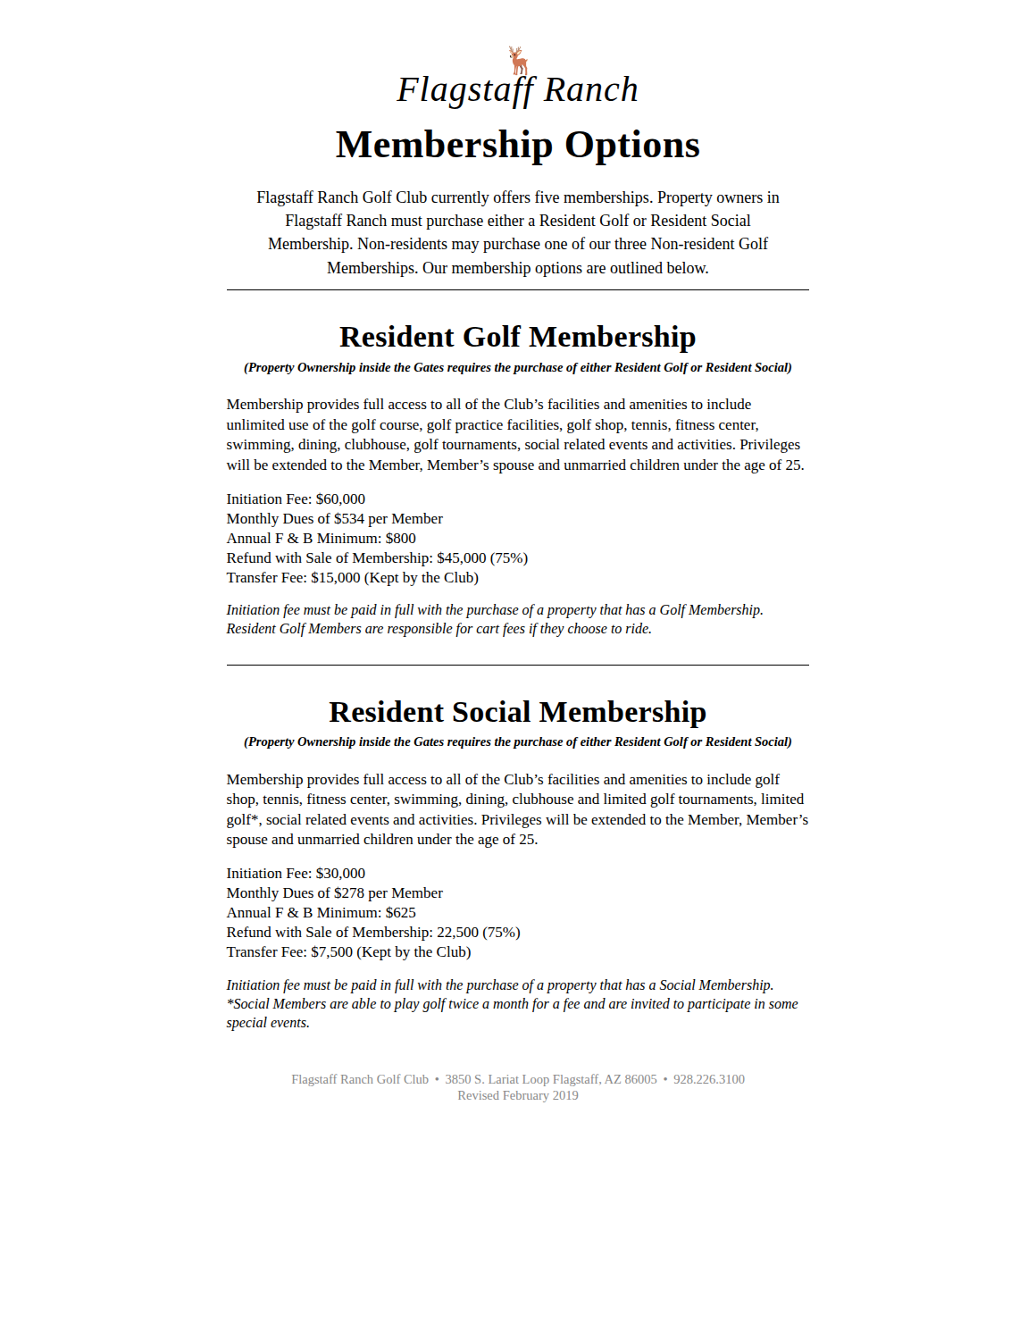🦌 Flagstaff Ranch
Membership Options
Flagstaff Ranch Golf Club currently offers five memberships. Property owners in Flagstaff Ranch must purchase either a Resident Golf or Resident Social Membership. Non-residents may purchase one of our three Non-resident Golf Memberships. Our membership options are outlined below.
Resident Golf Membership
(Property Ownership inside the Gates requires the purchase of either Resident Golf or Resident Social)
Membership provides full access to all of the Club’s facilities and amenities to include unlimited use of the golf course, golf practice facilities, golf shop, tennis, fitness center, swimming, dining, clubhouse, golf tournaments, social related events and activities. Privileges will be extended to the Member, Member’s spouse and unmarried children under the age of 25.
Initiation Fee: $60,000
Monthly Dues of $534 per Member
Annual F & B Minimum: $800
Refund with Sale of Membership: $45,000 (75%)
Transfer Fee: $15,000 (Kept by the Club)
Initiation fee must be paid in full with the purchase of a property that has a Golf Membership. Resident Golf Members are responsible for cart fees if they choose to ride.
Resident Social Membership
(Property Ownership inside the Gates requires the purchase of either Resident Golf or Resident Social)
Membership provides full access to all of the Club’s facilities and amenities to include golf shop, tennis, fitness center, swimming, dining, clubhouse and limited golf tournaments, limited golf*, social related events and activities. Privileges will be extended to the Member, Member’s spouse and unmarried children under the age of 25.
Initiation Fee: $30,000
Monthly Dues of $278 per Member
Annual F & B Minimum: $625
Refund with Sale of Membership: 22,500 (75%)
Transfer Fee: $7,500 (Kept by the Club)
Initiation fee must be paid in full with the purchase of a property that has a Social Membership. *Social Members are able to play golf twice a month for a fee and are invited to participate in some special events.
Flagstaff Ranch Golf Club • 3850 S. Lariat Loop Flagstaff, AZ 86005 • 928.226.3100
Revised February 2019